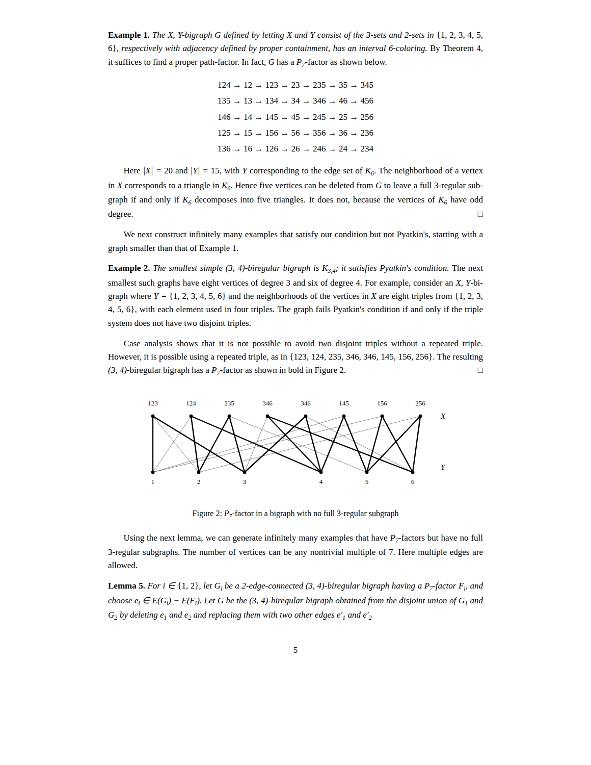Example 1. The X, Y-bigraph G defined by letting X and Y consist of the 3-sets and 2-sets in {1, 2, 3, 4, 5, 6}, respectively with adjacency defined by proper containment, has an interval 6-coloring. By Theorem 4, it suffices to find a proper path-factor. In fact, G has a P7-factor as shown below.
124 → 12 → 123 → 23 → 235 → 35 → 345
135 → 13 → 134 → 34 → 346 → 46 → 456
146 → 14 → 145 → 45 → 245 → 25 → 256
125 → 15 → 156 → 56 → 356 → 36 → 236
136 → 16 → 126 → 26 → 246 → 24 → 234
Here |X| = 20 and |Y| = 15, with Y corresponding to the edge set of K6. The neighborhood of a vertex in X corresponds to a triangle in K6. Hence five vertices can be deleted from G to leave a full 3-regular subgraph if and only if K6 decomposes into five triangles. It does not, because the vertices of K6 have odd degree. □
We next construct infinitely many examples that satisfy our condition but not Pyatkin's, starting with a graph smaller than that of Example 1.
Example 2. The smallest simple (3, 4)-biregular bigraph is K3,4; it satisfies Pyatkin's condition. The next smallest such graphs have eight vertices of degree 3 and six of degree 4. For example, consider an X, Y-bigraph where Y = {1, 2, 3, 4, 5, 6} and the neighborhoods of the vertices in X are eight triples from {1, 2, 3, 4, 5, 6}, with each element used in four triples. The graph fails Pyatkin's condition if and only if the triple system does not have two disjoint triples.
Case analysis shows that it is not possible to avoid two disjoint triples without a repeated triple. However, it is possible using a repeated triple, as in {123, 124, 235, 346, 346, 145, 156, 256}. The resulting (3, 4)-biregular bigraph has a P7-factor as shown in bold in Figure 2. □
123 124 235 346 346 145 156 256 X Y 1 2 3 4 5 6
Figure 2: P7-factor in a bigraph with no full 3-regular subgraph
Using the next lemma, we can generate infinitely many examples that have P7-factors but have no full 3-regular subgraphs. The number of vertices can be any nontrivial multiple of 7. Here multiple edges are allowed.
Lemma 5. For i ∈ {1, 2}, let Gi be a 2-edge-connected (3, 4)-biregular bigraph having a P7-factor Fi, and choose ei ∈ E(Gi) − E(Fi). Let G be the (3, 4)-biregular bigraph obtained from the disjoint union of G1 and G2 by deleting e1 and e2 and replacing them with two other edges e′1 and e′2
5